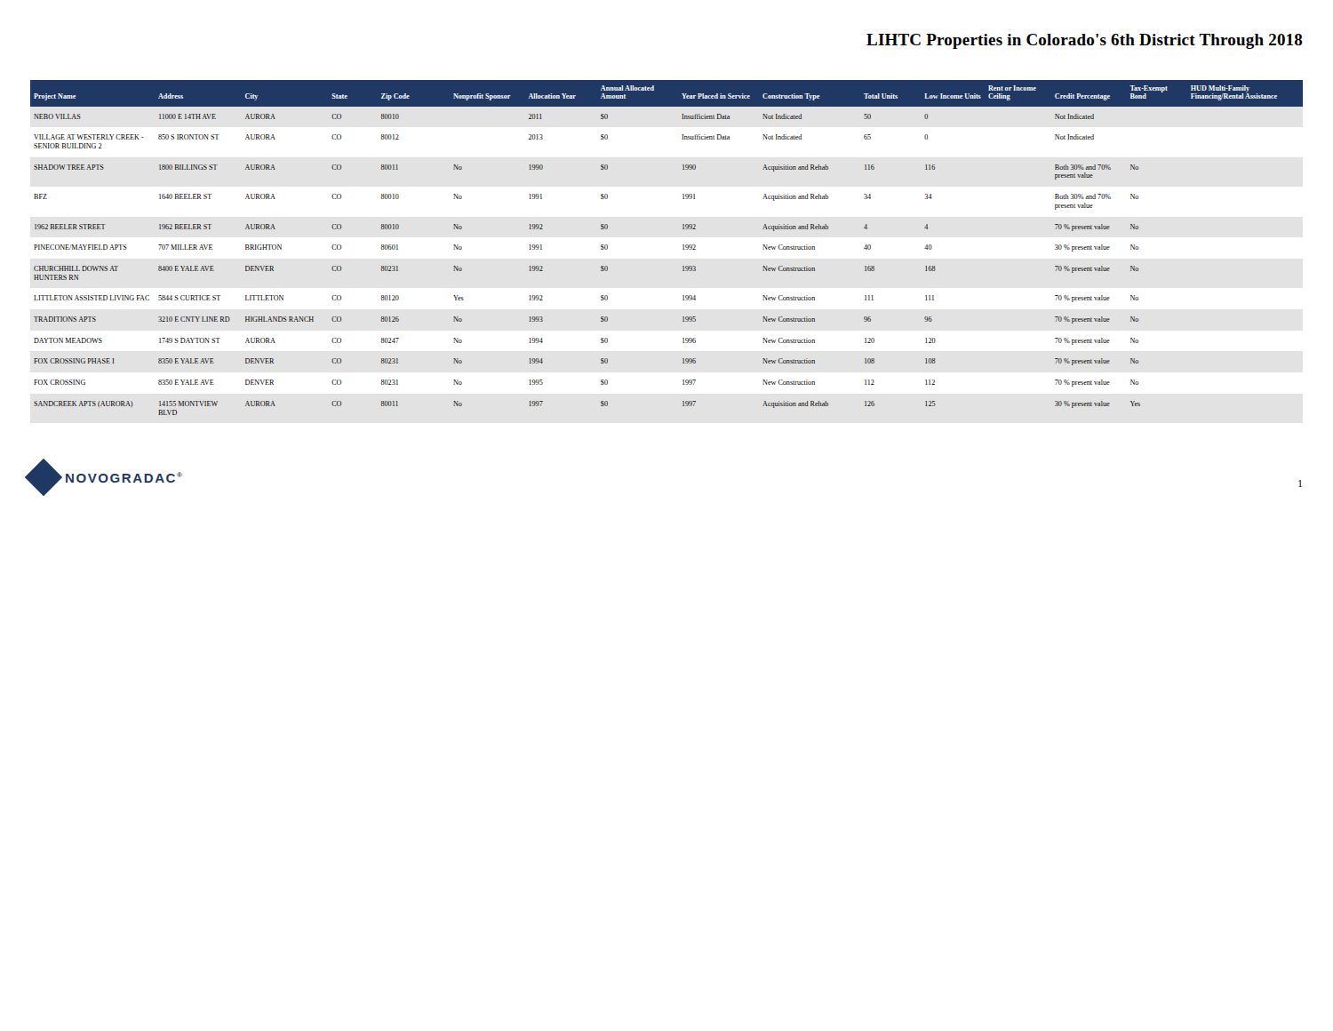LIHTC Properties in Colorado's 6th District Through 2018
| Project Name | Address | City | State | Zip Code | Nonprofit Sponsor | Allocation Year | Annual Allocated Amount | Year Placed in Service | Construction Type | Total Units | Low Income Units | Rent or Income Ceiling | Credit Percentage | Tax-Exempt Bond | HUD Multi-Family Financing/Rental Assistance |
| --- | --- | --- | --- | --- | --- | --- | --- | --- | --- | --- | --- | --- | --- | --- | --- |
| NEBO VILLAS | 11000 E 14TH AVE | AURORA | CO | 80010 | | 2011 | $0 | Insufficient Data | Not Indicated | 50 | 0 | | Not Indicated | | |
| VILLAGE AT WESTERLY CREEK - SENIOR BUILDING 2 | 850 S IRONTON ST | AURORA | CO | 80012 | | 2013 | $0 | Insufficient Data | Not Indicated | 65 | 0 | | Not Indicated | | |
| SHADOW TREE APTS | 1800 BILLINGS ST | AURORA | CO | 80011 | No | 1990 | $0 | 1990 | Acquisition and Rehab | 116 | 116 | | Both 30% and 70% present value | No | |
| BFZ | 1640 BEELER ST | AURORA | CO | 80010 | No | 1991 | $0 | 1991 | Acquisition and Rehab | 34 | 34 | | Both 30% and 70% present value | No | |
| 1962 BEELER STREET | 1962 BEELER ST | AURORA | CO | 80010 | No | 1992 | $0 | 1992 | Acquisition and Rehab | 4 | 4 | | 70 % present value | No | |
| PINECONE/MAYFIELD APTS | 707 MILLER AVE | BRIGHTON | CO | 80601 | No | 1991 | $0 | 1992 | New Construction | 40 | 40 | | 30 % present value | No | |
| CHURCHHILL DOWNS AT HUNTERS RN | 8400 E YALE AVE | DENVER | CO | 80231 | No | 1992 | $0 | 1993 | New Construction | 168 | 168 | | 70 % present value | No | |
| LITTLETON ASSISTED LIVING FAC | 5844 S CURTICE ST | LITTLETON | CO | 80120 | Yes | 1992 | $0 | 1994 | New Construction | 111 | 111 | | 70 % present value | No | |
| TRADITIONS APTS | 3210 E CNTY LINE RD | HIGHLANDS RANCH | CO | 80126 | No | 1993 | $0 | 1995 | New Construction | 96 | 96 | | 70 % present value | No | |
| DAYTON MEADOWS | 1749 S DAYTON ST | AURORA | CO | 80247 | No | 1994 | $0 | 1996 | New Construction | 120 | 120 | | 70 % present value | No | |
| FOX CROSSING PHASE I | 8350 E YALE AVE | DENVER | CO | 80231 | No | 1994 | $0 | 1996 | New Construction | 108 | 108 | | 70 % present value | No | |
| FOX CROSSING | 8350 E YALE AVE | DENVER | CO | 80231 | No | 1995 | $0 | 1997 | New Construction | 112 | 112 | | 70 % present value | No | |
| SANDCREEK APTS (AURORA) | 14155 MONTVIEW BLVD | AURORA | CO | 80011 | No | 1997 | $0 | 1997 | Acquisition and Rehab | 126 | 125 | | 30 % present value | Yes | |
NOVOGRADAC®
1